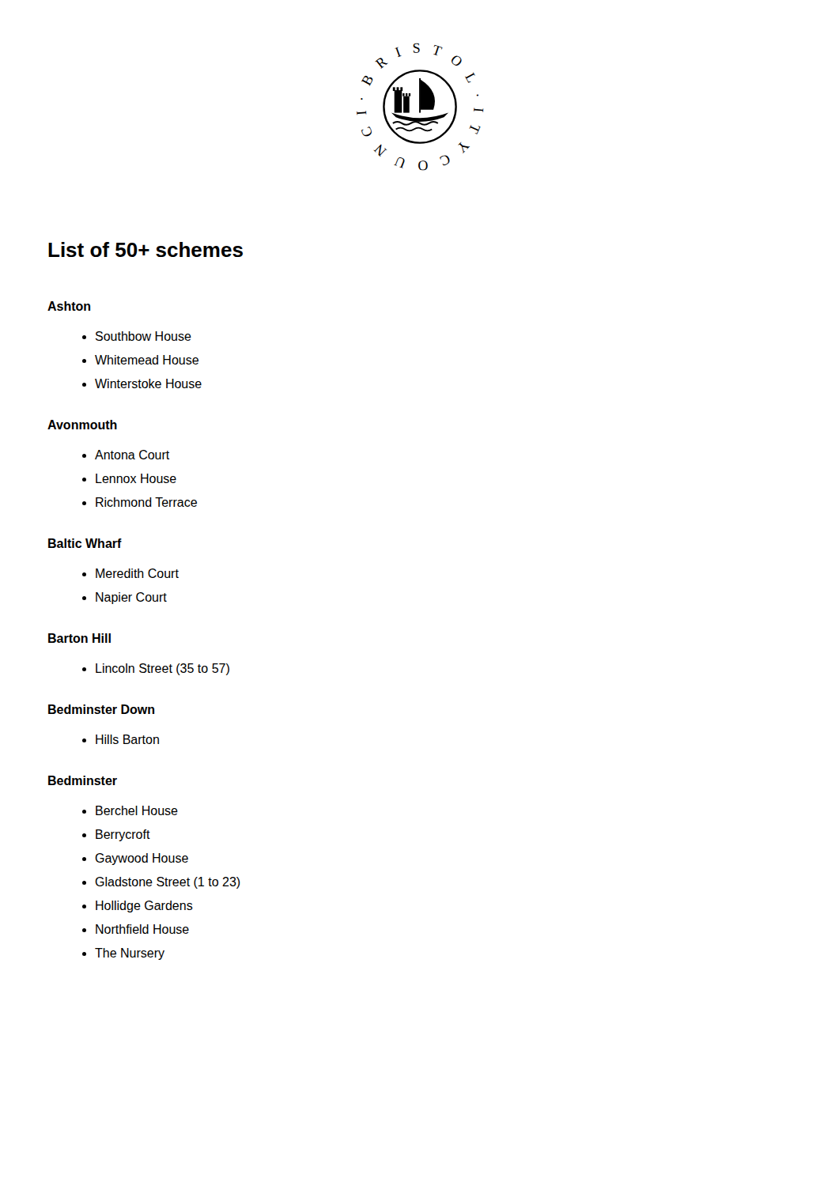· B R I S T O L · C I T Y C O U N C I L
List of 50+ schemes
Ashton
Southbow House
Whitemead House
Winterstoke House
Avonmouth
Antona Court
Lennox House
Richmond Terrace
Baltic Wharf
Meredith Court
Napier Court
Barton Hill
Lincoln Street (35 to 57)
Bedminster Down
Hills Barton
Bedminster
Berchel House
Berrycroft
Gaywood House
Gladstone Street (1 to 23)
Hollidge Gardens
Northfield House
The Nursery